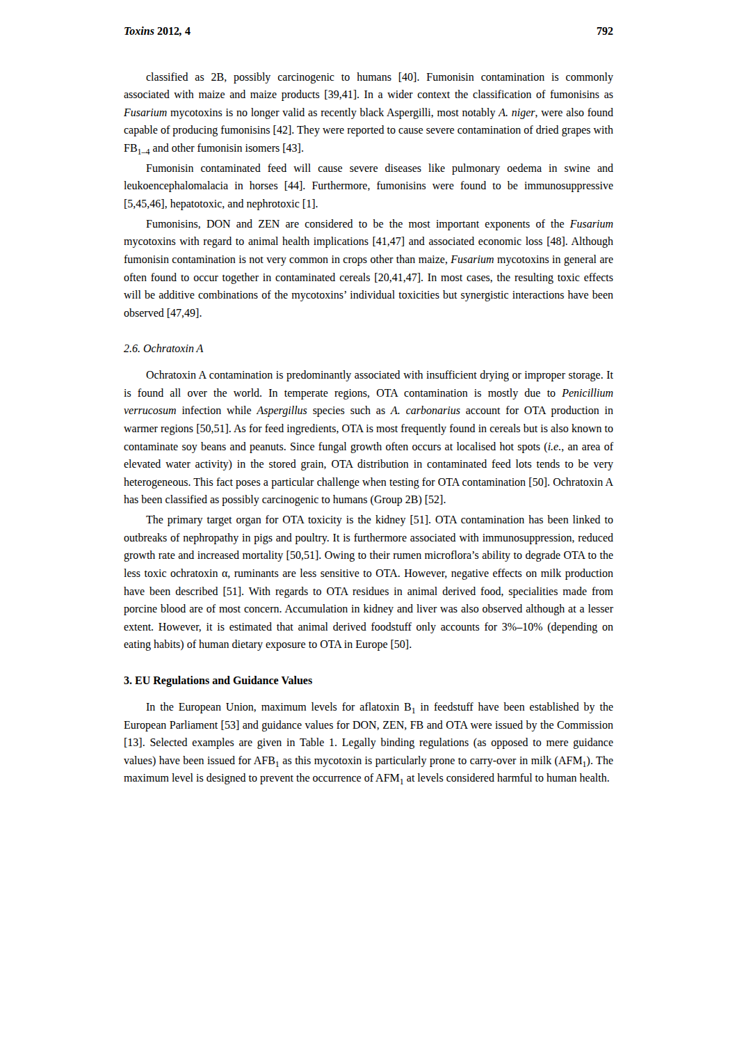Toxins 2012, 4 792
classified as 2B, possibly carcinogenic to humans [40]. Fumonisin contamination is commonly associated with maize and maize products [39,41]. In a wider context the classification of fumonisins as Fusarium mycotoxins is no longer valid as recently black Aspergilli, most notably A. niger, were also found capable of producing fumonisins [42]. They were reported to cause severe contamination of dried grapes with FB1–4 and other fumonisin isomers [43].
Fumonisin contaminated feed will cause severe diseases like pulmonary oedema in swine and leukoencephalomalacia in horses [44]. Furthermore, fumonisins were found to be immunosuppressive [5,45,46], hepatotoxic, and nephrotoxic [1].
Fumonisins, DON and ZEN are considered to be the most important exponents of the Fusarium mycotoxins with regard to animal health implications [41,47] and associated economic loss [48]. Although fumonisin contamination is not very common in crops other than maize, Fusarium mycotoxins in general are often found to occur together in contaminated cereals [20,41,47]. In most cases, the resulting toxic effects will be additive combinations of the mycotoxins’ individual toxicities but synergistic interactions have been observed [47,49].
2.6. Ochratoxin A
Ochratoxin A contamination is predominantly associated with insufficient drying or improper storage. It is found all over the world. In temperate regions, OTA contamination is mostly due to Penicillium verrucosum infection while Aspergillus species such as A. carbonarius account for OTA production in warmer regions [50,51]. As for feed ingredients, OTA is most frequently found in cereals but is also known to contaminate soy beans and peanuts. Since fungal growth often occurs at localised hot spots (i.e., an area of elevated water activity) in the stored grain, OTA distribution in contaminated feed lots tends to be very heterogeneous. This fact poses a particular challenge when testing for OTA contamination [50]. Ochratoxin A has been classified as possibly carcinogenic to humans (Group 2B) [52].
The primary target organ for OTA toxicity is the kidney [51]. OTA contamination has been linked to outbreaks of nephropathy in pigs and poultry. It is furthermore associated with immunosuppression, reduced growth rate and increased mortality [50,51]. Owing to their rumen microflora’s ability to degrade OTA to the less toxic ochratoxin α, ruminants are less sensitive to OTA. However, negative effects on milk production have been described [51]. With regards to OTA residues in animal derived food, specialities made from porcine blood are of most concern. Accumulation in kidney and liver was also observed although at a lesser extent. However, it is estimated that animal derived foodstuff only accounts for 3%–10% (depending on eating habits) of human dietary exposure to OTA in Europe [50].
3. EU Regulations and Guidance Values
In the European Union, maximum levels for aflatoxin B1 in feedstuff have been established by the European Parliament [53] and guidance values for DON, ZEN, FB and OTA were issued by the Commission [13]. Selected examples are given in Table 1. Legally binding regulations (as opposed to mere guidance values) have been issued for AFB1 as this mycotoxin is particularly prone to carry-over in milk (AFM1). The maximum level is designed to prevent the occurrence of AFM1 at levels considered harmful to human health.